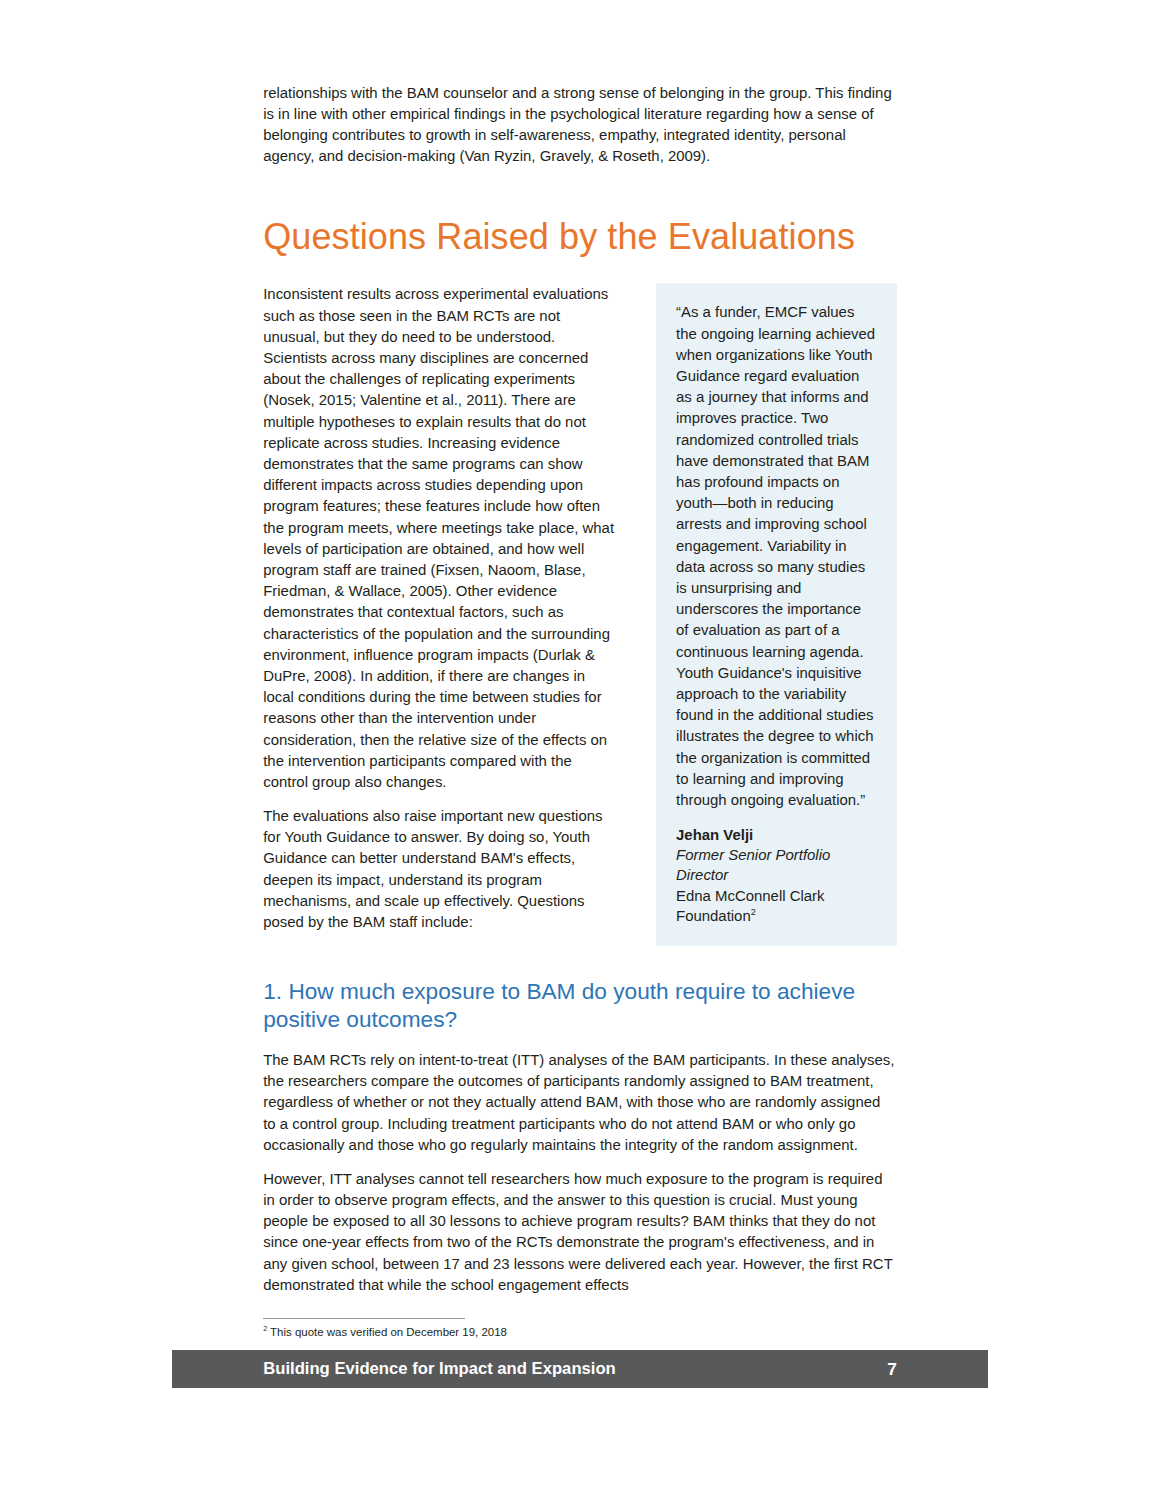relationships with the BAM counselor and a strong sense of belonging in the group. This finding is in line with other empirical findings in the psychological literature regarding how a sense of belonging contributes to growth in self-awareness, empathy, integrated identity, personal agency, and decision-making (Van Ryzin, Gravely, & Roseth, 2009).
Questions Raised by the Evaluations
Inconsistent results across experimental evaluations such as those seen in the BAM RCTs are not unusual, but they do need to be understood. Scientists across many disciplines are concerned about the challenges of replicating experiments (Nosek, 2015; Valentine et al., 2011). There are multiple hypotheses to explain results that do not replicate across studies. Increasing evidence demonstrates that the same programs can show different impacts across studies depending upon program features; these features include how often the program meets, where meetings take place, what levels of participation are obtained, and how well program staff are trained (Fixsen, Naoom, Blase, Friedman, & Wallace, 2005). Other evidence demonstrates that contextual factors, such as characteristics of the population and the surrounding environment, influence program impacts (Durlak & DuPre, 2008). In addition, if there are changes in local conditions during the time between studies for reasons other than the intervention under consideration, then the relative size of the effects on the intervention participants compared with the control group also changes.
The evaluations also raise important new questions for Youth Guidance to answer. By doing so, Youth Guidance can better understand BAM's effects, deepen its impact, understand its program mechanisms, and scale up effectively. Questions posed by the BAM staff include:
“As a funder, EMCF values the ongoing learning achieved when organizations like Youth Guidance regard evaluation as a journey that informs and improves practice. Two randomized controlled trials have demonstrated that BAM has profound impacts on youth—both in reducing arrests and improving school engagement. Variability in data across so many studies is unsurprising and underscores the importance of evaluation as part of a continuous learning agenda. Youth Guidance's inquisitive approach to the variability found in the additional studies illustrates the degree to which the organization is committed to learning and improving through ongoing evaluation.”
Jehan Velji
Former Senior Portfolio Director
Edna McConnell Clark Foundation2
1. How much exposure to BAM do youth require to achieve positive outcomes?
The BAM RCTs rely on intent-to-treat (ITT) analyses of the BAM participants. In these analyses, the researchers compare the outcomes of participants randomly assigned to BAM treatment, regardless of whether or not they actually attend BAM, with those who are randomly assigned to a control group. Including treatment participants who do not attend BAM or who only go occasionally and those who go regularly maintains the integrity of the random assignment.
However, ITT analyses cannot tell researchers how much exposure to the program is required in order to observe program effects, and the answer to this question is crucial. Must young people be exposed to all 30 lessons to achieve program results? BAM thinks that they do not since one-year effects from two of the RCTs demonstrate the program's effectiveness, and in any given school, between 17 and 23 lessons were delivered each year. However, the first RCT demonstrated that while the school engagement effects
2 This quote was verified on December 19, 2018
Building Evidence for Impact and Expansion 7